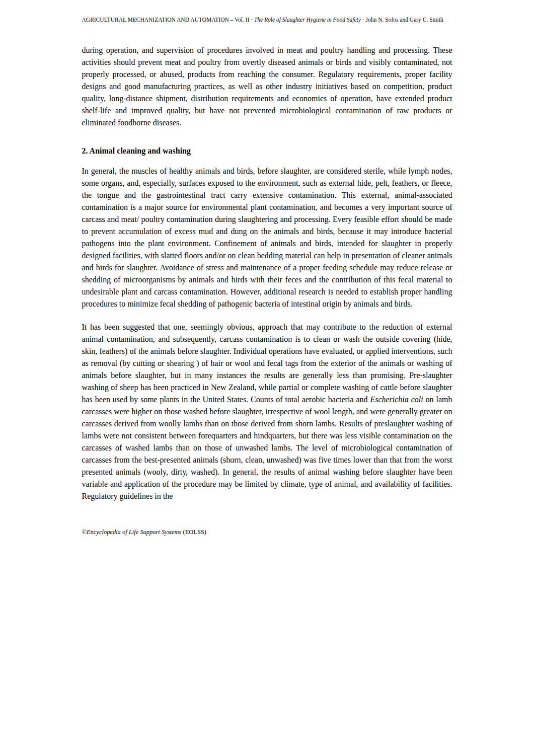AGRICULTURAL MECHANIZATION AND AUTOMATION – Vol. II - The Role of Slaughter Hygiene in Food Safety - John N. Sofos and Gary C. Smith
during operation, and supervision of procedures involved in meat and poultry handling and processing. These activities should prevent meat and poultry from overtly diseased animals or birds and visibly contaminated, not properly processed, or abused, products from reaching the consumer. Regulatory requirements, proper facility designs and good manufacturing practices, as well as other industry initiatives based on competition, product quality, long-distance shipment, distribution requirements and economics of operation, have extended product shelf-life and improved quality, but have not prevented microbiological contamination of raw products or eliminated foodborne diseases.
2. Animal cleaning and washing
In general, the muscles of healthy animals and birds, before slaughter, are considered sterile, while lymph nodes, some organs, and, especially, surfaces exposed to the environment, such as external hide, pelt, feathers, or fleece, the tongue and the gastrointestinal tract carry extensive contamination. This external, animal-associated contamination is a major source for environmental plant contamination, and becomes a very important source of carcass and meat/ poultry contamination during slaughtering and processing. Every feasible effort should be made to prevent accumulation of excess mud and dung on the animals and birds, because it may introduce bacterial pathogens into the plant environment. Confinement of animals and birds, intended for slaughter in properly designed facilities, with slatted floors and/or on clean bedding material can help in presentation of cleaner animals and birds for slaughter. Avoidance of stress and maintenance of a proper feeding schedule may reduce release or shedding of microorganisms by animals and birds with their feces and the contribution of this fecal material to undesirable plant and carcass contamination. However, additional research is needed to establish proper handling procedures to minimize fecal shedding of pathogenic bacteria of intestinal origin by animals and birds.
It has been suggested that one, seemingly obvious, approach that may contribute to the reduction of external animal contamination, and subsequently, carcass contamination is to clean or wash the outside covering (hide, skin, feathers) of the animals before slaughter. Individual operations have evaluated, or applied interventions, such as removal (by cutting or shearing ) of hair or wool and fecal tags from the exterior of the animals or washing of animals before slaughter, but in many instances the results are generally less than promising. Pre-slaughter washing of sheep has been practiced in New Zealand, while partial or complete washing of cattle before slaughter has been used by some plants in the United States. Counts of total aerobic bacteria and Escherichia coli on lamb carcasses were higher on those washed before slaughter, irrespective of wool length, and were generally greater on carcasses derived from woolly lambs than on those derived from shorn lambs. Results of preslaughter washing of lambs were not consistent between forequarters and hindquarters, but there was less visible contamination on the carcasses of washed lambs than on those of unwashed lambs. The level of microbiological contamination of carcasses from the best-presented animals (shorn, clean, unwashed) was five times lower than that from the worst presented animals (wooly, dirty, washed). In general, the results of animal washing before slaughter have been variable and application of the procedure may be limited by climate, type of animal, and availability of facilities. Regulatory guidelines in the
©Encyclopedia of Life Support Systems (EOLSS)